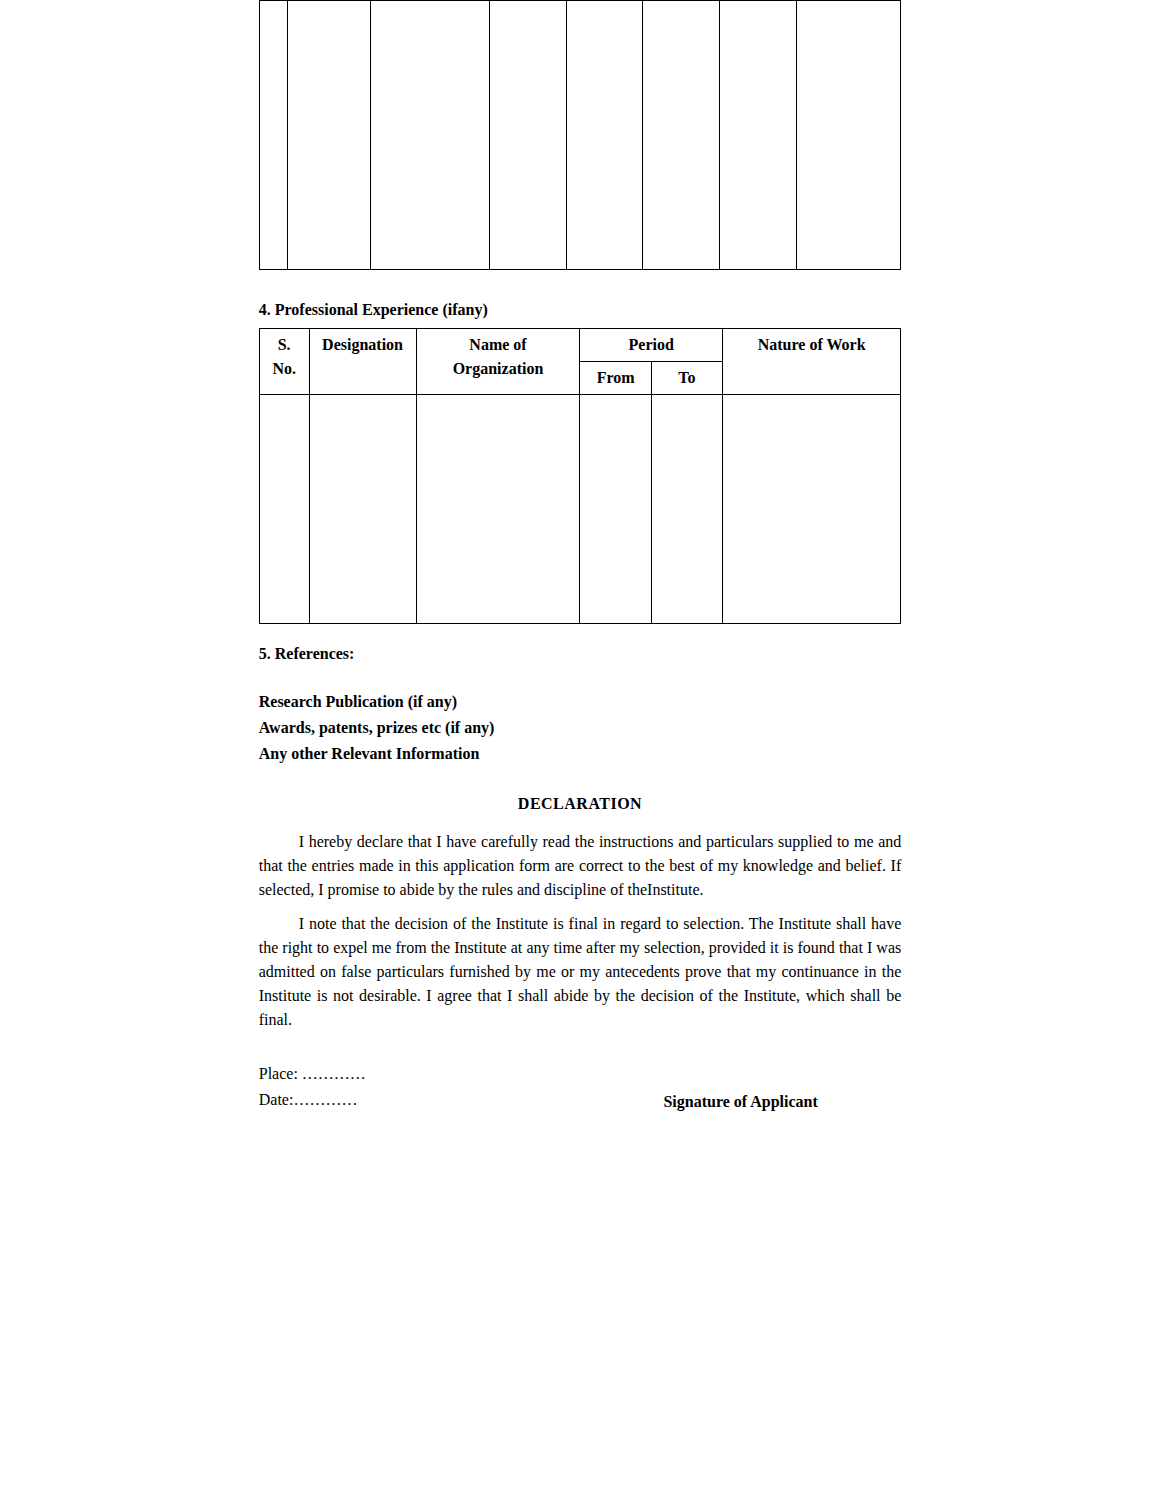4. Professional Experience (ifany)
| S. No. | Designation | Name of Organization | Period | Nature of Work |
| --- | --- | --- | --- | --- |
| From | To |
5. References:
Research Publication (if any)
Awards, patents, prizes etc (if any)
Any other Relevant Information
DECLARATION
I hereby declare that I have carefully read the instructions and particulars supplied to me and that the entries made in this application form are correct to the best of my knowledge and belief. If selected, I promise to abide by the rules and discipline of theInstitute.
I note that the decision of the Institute is final in regard to selection. The Institute shall have the right to expel me from the Institute at any time after my selection, provided it is found that I was admitted on false particulars furnished by me or my antecedents prove that my continuance in the Institute is not desirable. I agree that I shall abide by the decision of the Institute, which shall be final.
| Place: ………… Date:………… | Signature of Applicant |